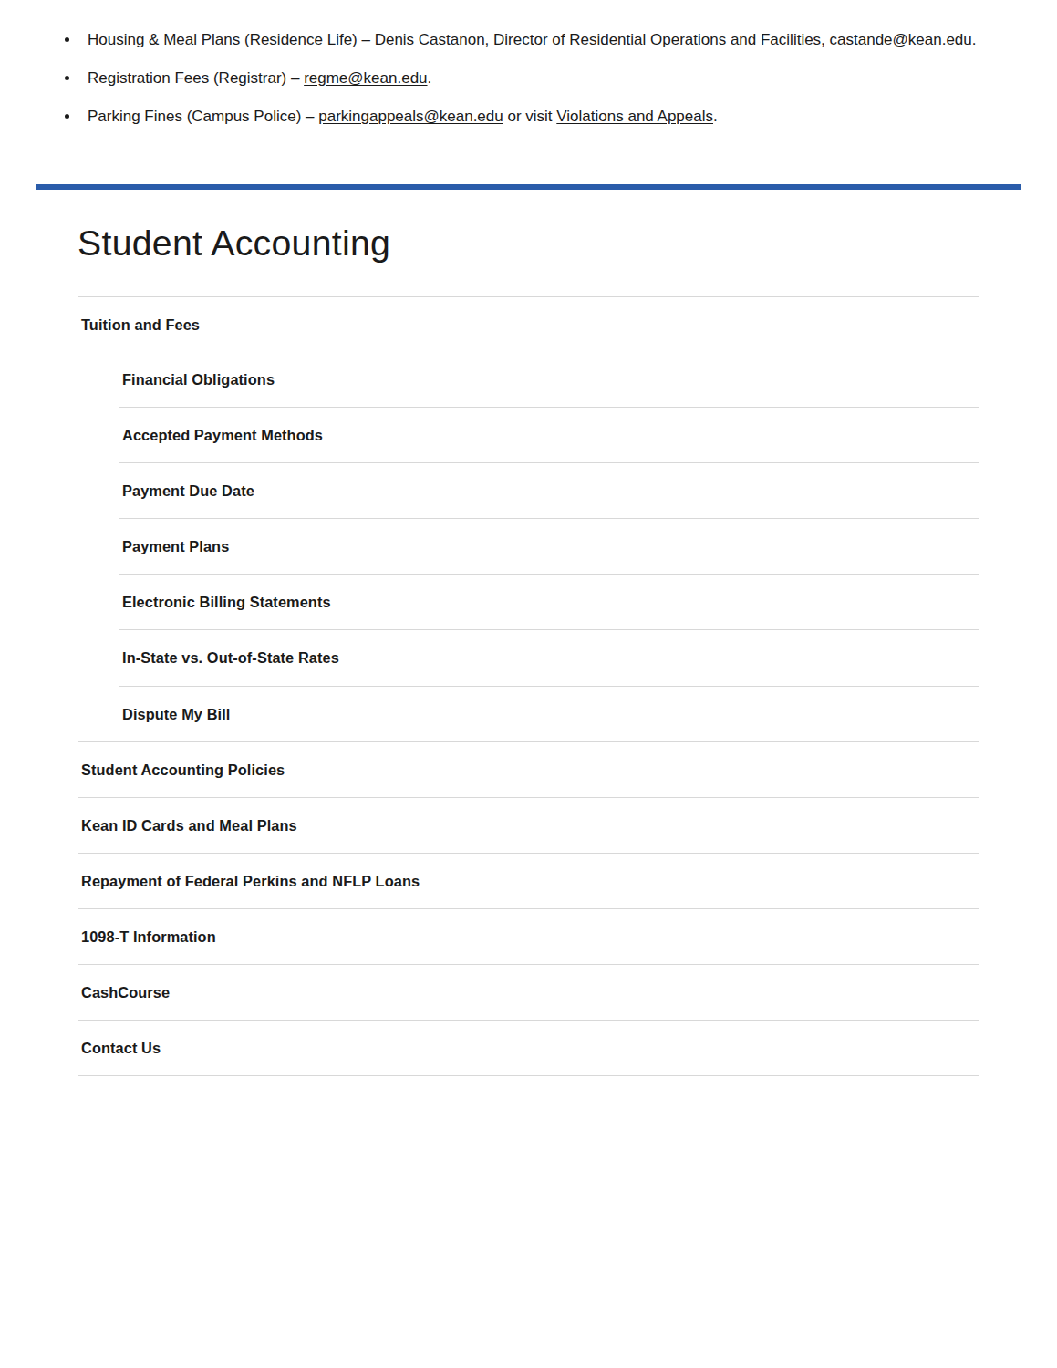Housing & Meal Plans (Residence Life) – Denis Castanon, Director of Residential Operations and Facilities, castande@kean.edu.
Registration Fees (Registrar) – regme@kean.edu.
Parking Fines (Campus Police) – parkingappeals@kean.edu or visit Violations and Appeals.
Student Accounting
Tuition and Fees
Financial Obligations
Accepted Payment Methods
Payment Due Date
Payment Plans
Electronic Billing Statements
In-State vs. Out-of-State Rates
Dispute My Bill
Student Accounting Policies
Kean ID Cards and Meal Plans
Repayment of Federal Perkins and NFLP Loans
1098-T Information
CashCourse
Contact Us